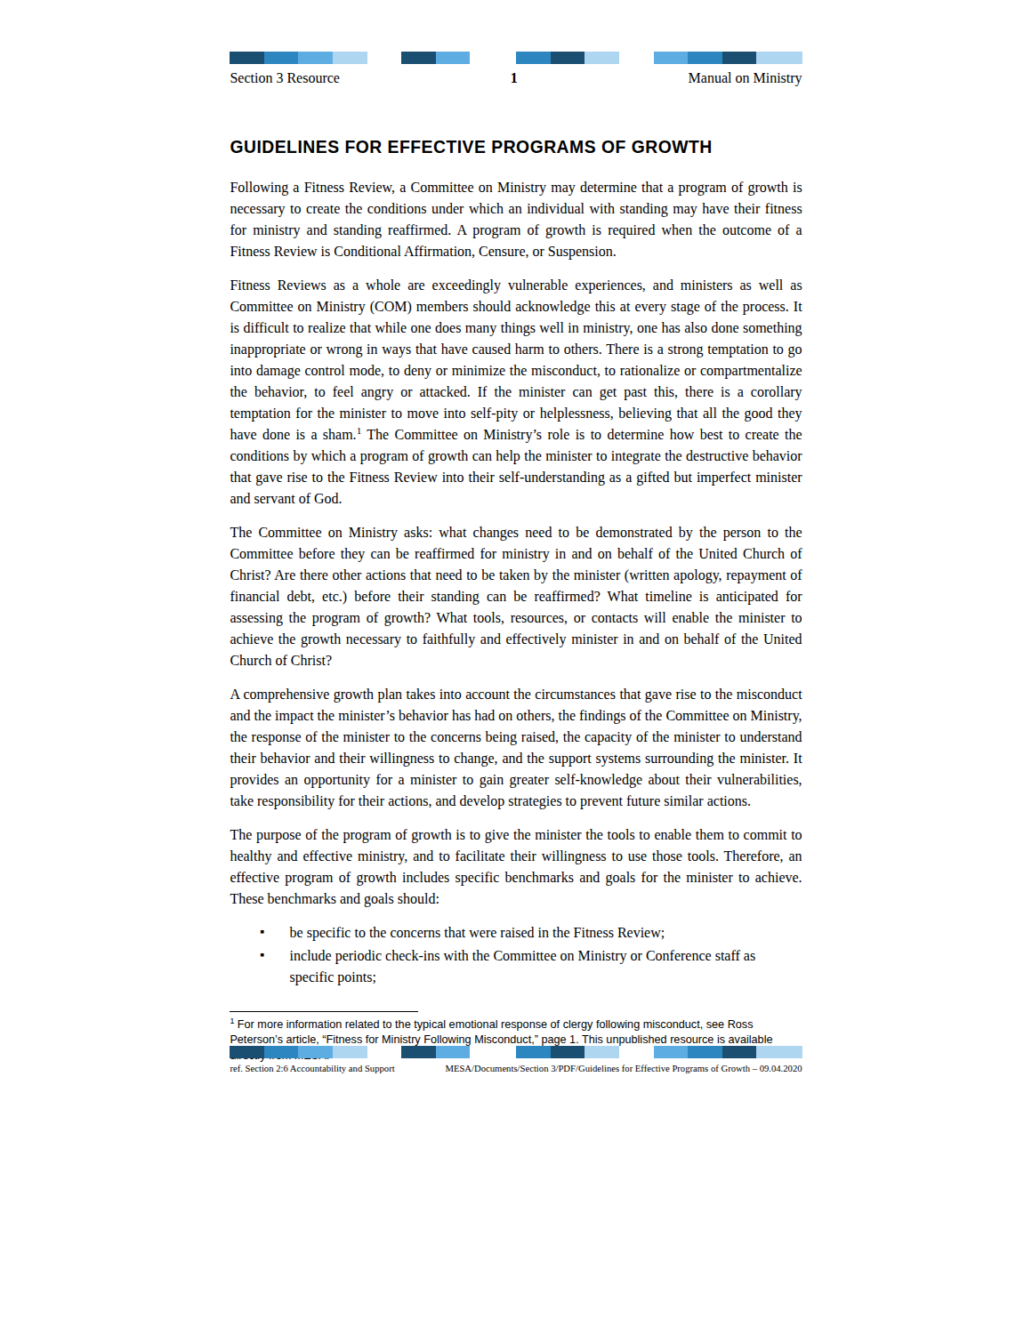Section 3 Resource 1 Manual on Ministry
GUIDELINES FOR EFFECTIVE PROGRAMS OF GROWTH
Following a Fitness Review, a Committee on Ministry may determine that a program of growth is necessary to create the conditions under which an individual with standing may have their fitness for ministry and standing reaffirmed. A program of growth is required when the outcome of a Fitness Review is Conditional Affirmation, Censure, or Suspension.
Fitness Reviews as a whole are exceedingly vulnerable experiences, and ministers as well as Committee on Ministry (COM) members should acknowledge this at every stage of the process. It is difficult to realize that while one does many things well in ministry, one has also done something inappropriate or wrong in ways that have caused harm to others. There is a strong temptation to go into damage control mode, to deny or minimize the misconduct, to rationalize or compartmentalize the behavior, to feel angry or attacked. If the minister can get past this, there is a corollary temptation for the minister to move into self-pity or helplessness, believing that all the good they have done is a sham.1 The Committee on Ministry’s role is to determine how best to create the conditions by which a program of growth can help the minister to integrate the destructive behavior that gave rise to the Fitness Review into their self-understanding as a gifted but imperfect minister and servant of God.
The Committee on Ministry asks: what changes need to be demonstrated by the person to the Committee before they can be reaffirmed for ministry in and on behalf of the United Church of Christ? Are there other actions that need to be taken by the minister (written apology, repayment of financial debt, etc.) before their standing can be reaffirmed? What timeline is anticipated for assessing the program of growth? What tools, resources, or contacts will enable the minister to achieve the growth necessary to faithfully and effectively minister in and on behalf of the United Church of Christ?
A comprehensive growth plan takes into account the circumstances that gave rise to the misconduct and the impact the minister’s behavior has had on others, the findings of the Committee on Ministry, the response of the minister to the concerns being raised, the capacity of the minister to understand their behavior and their willingness to change, and the support systems surrounding the minister. It provides an opportunity for a minister to gain greater self-knowledge about their vulnerabilities, take responsibility for their actions, and develop strategies to prevent future similar actions.
The purpose of the program of growth is to give the minister the tools to enable them to commit to healthy and effective ministry, and to facilitate their willingness to use those tools. Therefore, an effective program of growth includes specific benchmarks and goals for the minister to achieve. These benchmarks and goals should:
be specific to the concerns that were raised in the Fitness Review;
include periodic check-ins with the Committee on Ministry or Conference staff as specific points;
1 For more information related to the typical emotional response of clergy following misconduct, see Ross Peterson’s article, “Fitness for Ministry Following Misconduct,” page 1. This unpublished resource is available directly from MESA.
ref. Section 2:6 Accountability and Support MESA/Documents/Section 3/PDF/Guidelines for Effective Programs of Growth – 09.04.2020